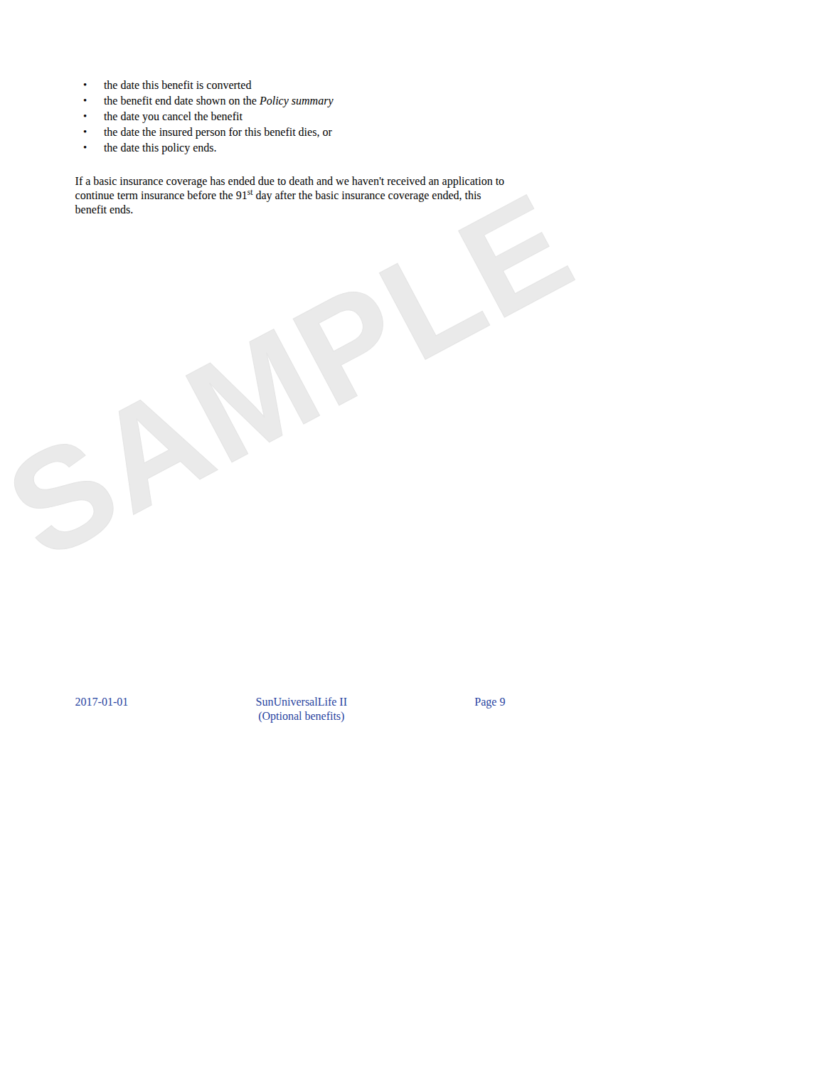SAMPLE
the date this benefit is converted
the benefit end date shown on the Policy summary
the date you cancel the benefit
the date the insured person for this benefit dies, or
the date this policy ends.
If a basic insurance coverage has ended due to death and we haven't received an application to continue term insurance before the 91st day after the basic insurance coverage ended, this benefit ends.
2017-01-01
SunUniversalLife II
(Optional benefits)
Page 9